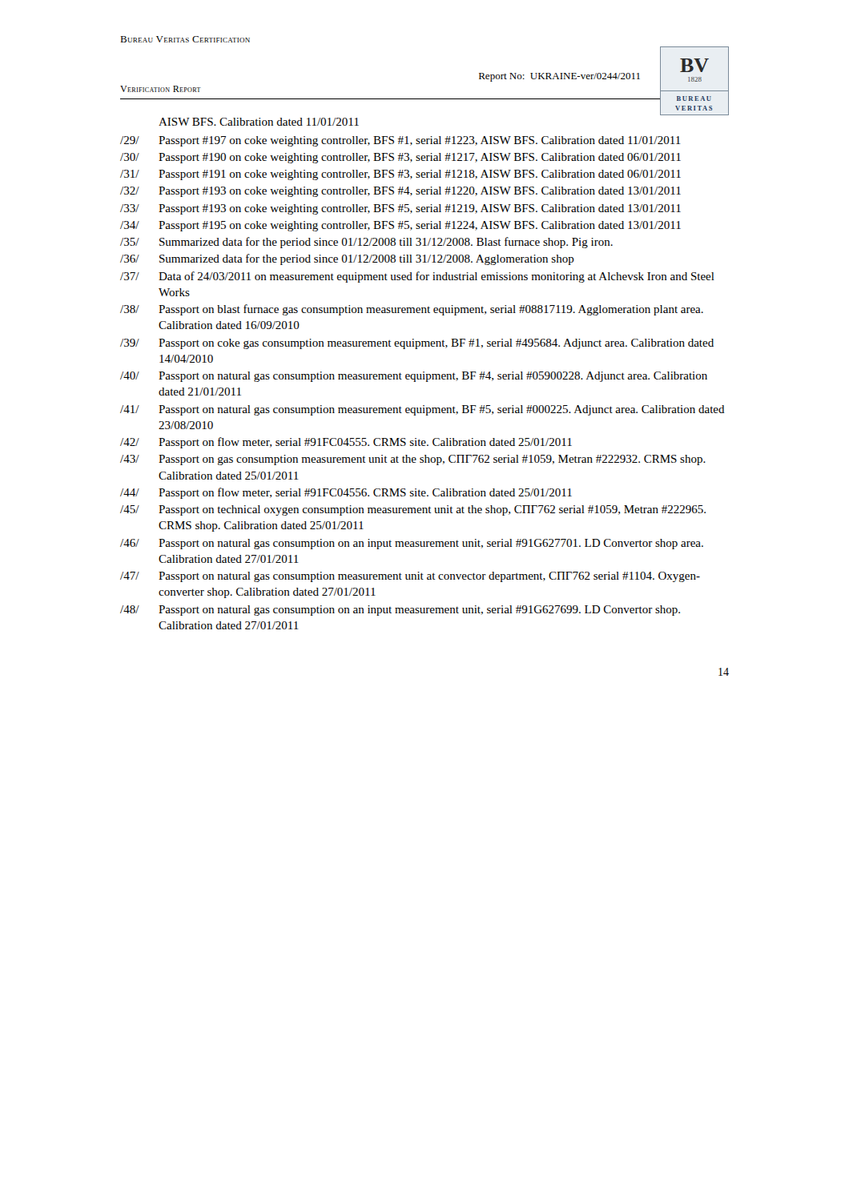Bureau Veritas Certification
Report No: UKRAINE-ver/0244/2011
BV
1828
BUREAU
VERITAS
Verification Report
AISW BFS. Calibration dated 11/01/2011
/29/Passport #197 on coke weighting controller, BFS #1, serial #1223, AISW BFS. Calibration dated 11/01/2011
/30/Passport #190 on coke weighting controller, BFS #3, serial #1217, AISW BFS. Calibration dated 06/01/2011
/31/Passport #191 on coke weighting controller, BFS #3, serial #1218, AISW BFS. Calibration dated 06/01/2011
/32/Passport #193 on coke weighting controller, BFS #4, serial #1220, AISW BFS. Calibration dated 13/01/2011
/33/Passport #193 on coke weighting controller, BFS #5, serial #1219, AISW BFS. Calibration dated 13/01/2011
/34/Passport #195 on coke weighting controller, BFS #5, serial #1224, AISW BFS. Calibration dated 13/01/2011
/35/Summarized data for the period since 01/12/2008 till 31/12/2008. Blast furnace shop. Pig iron.
/36/Summarized data for the period since 01/12/2008 till 31/12/2008. Agglomeration shop
/37/Data of 24/03/2011 on measurement equipment used for industrial emissions monitoring at Alchevsk Iron and Steel Works
/38/Passport on blast furnace gas consumption measurement equipment, serial #08817119. Agglomeration plant area. Calibration dated 16/09/2010
/39/Passport on coke gas consumption measurement equipment, BF #1, serial #495684. Adjunct area. Calibration dated 14/04/2010
/40/Passport on natural gas consumption measurement equipment, BF #4, serial #05900228. Adjunct area. Calibration dated 21/01/2011
/41/Passport on natural gas consumption measurement equipment, BF #5, serial #000225. Adjunct area. Calibration dated 23/08/2010
/42/Passport on flow meter, serial #91FC04555. CRMS site. Calibration dated 25/01/2011
/43/Passport on gas consumption measurement unit at the shop, СПГ762 serial #1059, Metran #222932. CRMS shop. Calibration dated 25/01/2011
/44/Passport on flow meter, serial #91FC04556. CRMS site. Calibration dated 25/01/2011
/45/Passport on technical oxygen consumption measurement unit at the shop, СПГ762 serial #1059, Metran #222965. CRMS shop. Calibration dated 25/01/2011
/46/Passport on natural gas consumption on an input measurement unit, serial #91G627701. LD Convertor shop area. Calibration dated 27/01/2011
/47/Passport on natural gas consumption measurement unit at convector department, СПГ762 serial #1104. Oxygen-converter shop. Calibration dated 27/01/2011
/48/Passport on natural gas consumption on an input measurement unit, serial #91G627699. LD Convertor shop. Calibration dated 27/01/2011
14